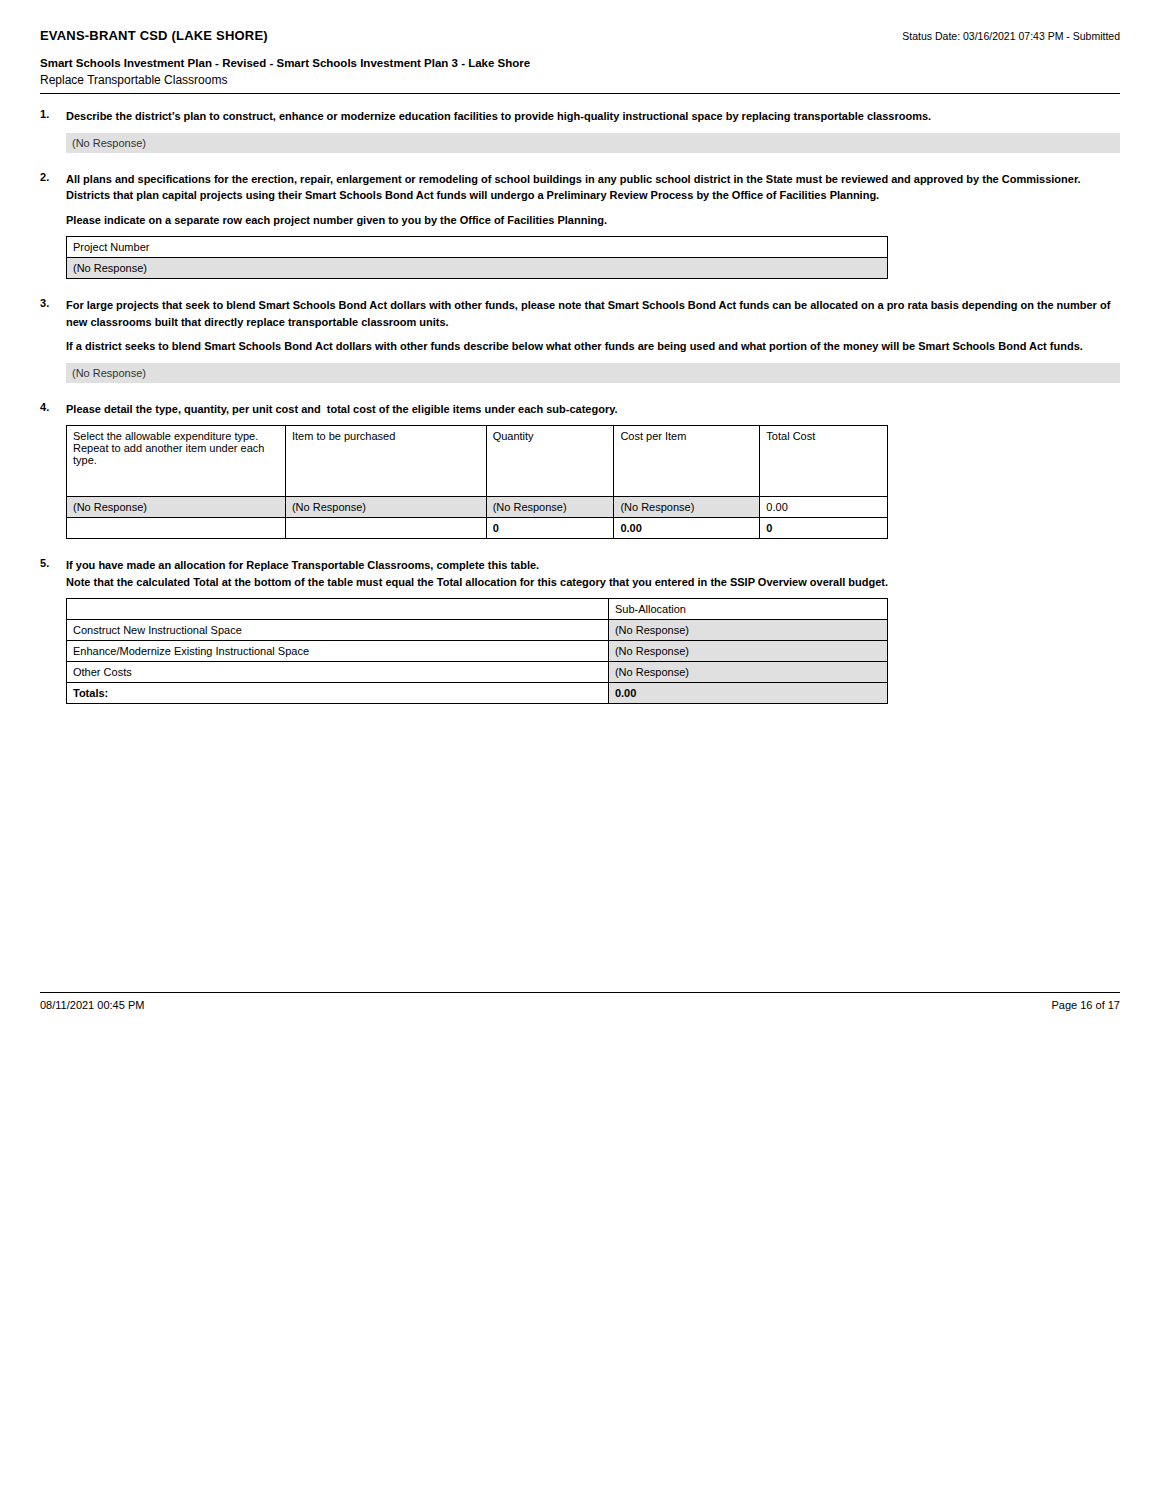EVANS-BRANT CSD (LAKE SHORE)
Status Date: 03/16/2021 07:43 PM - Submitted
Smart Schools Investment Plan - Revised - Smart Schools Investment Plan 3 - Lake Shore
Replace Transportable Classrooms
Describe the district’s plan to construct, enhance or modernize education facilities to provide high-quality instructional space by replacing transportable classrooms.
(No Response)
All plans and specifications for the erection, repair, enlargement or remodeling of school buildings in any public school district in the State must be reviewed and approved by the Commissioner. Districts that plan capital projects using their Smart Schools Bond Act funds will undergo a Preliminary Review Process by the Office of Facilities Planning.
Please indicate on a separate row each project number given to you by the Office of Facilities Planning.
| Project Number |
| --- |
| (No Response) |
For large projects that seek to blend Smart Schools Bond Act dollars with other funds, please note that Smart Schools Bond Act funds can be allocated on a pro rata basis depending on the number of new classrooms built that directly replace transportable classroom units.
If a district seeks to blend Smart Schools Bond Act dollars with other funds describe below what other funds are being used and what portion of the money will be Smart Schools Bond Act funds.
(No Response)
Please detail the type, quantity, per unit cost and total cost of the eligible items under each sub-category.
| Select the allowable expenditure type. Repeat to add another item under each type. | Item to be purchased | Quantity | Cost per Item | Total Cost |
| --- | --- | --- | --- | --- |
| (No Response) | (No Response) | (No Response) | (No Response) | 0.00 |
| | | 0 | 0.00 | 0 |
If you have made an allocation for Replace Transportable Classrooms, complete this table.
Note that the calculated Total at the bottom of the table must equal the Total allocation for this category that you entered in the SSIP Overview overall budget.
| | Sub-Allocation |
| --- | --- |
| Construct New Instructional Space | (No Response) |
| Enhance/Modernize Existing Instructional Space | (No Response) |
| Other Costs | (No Response) |
| Totals: | 0.00 |
08/11/2021 00:45 PM
Page 16 of 17